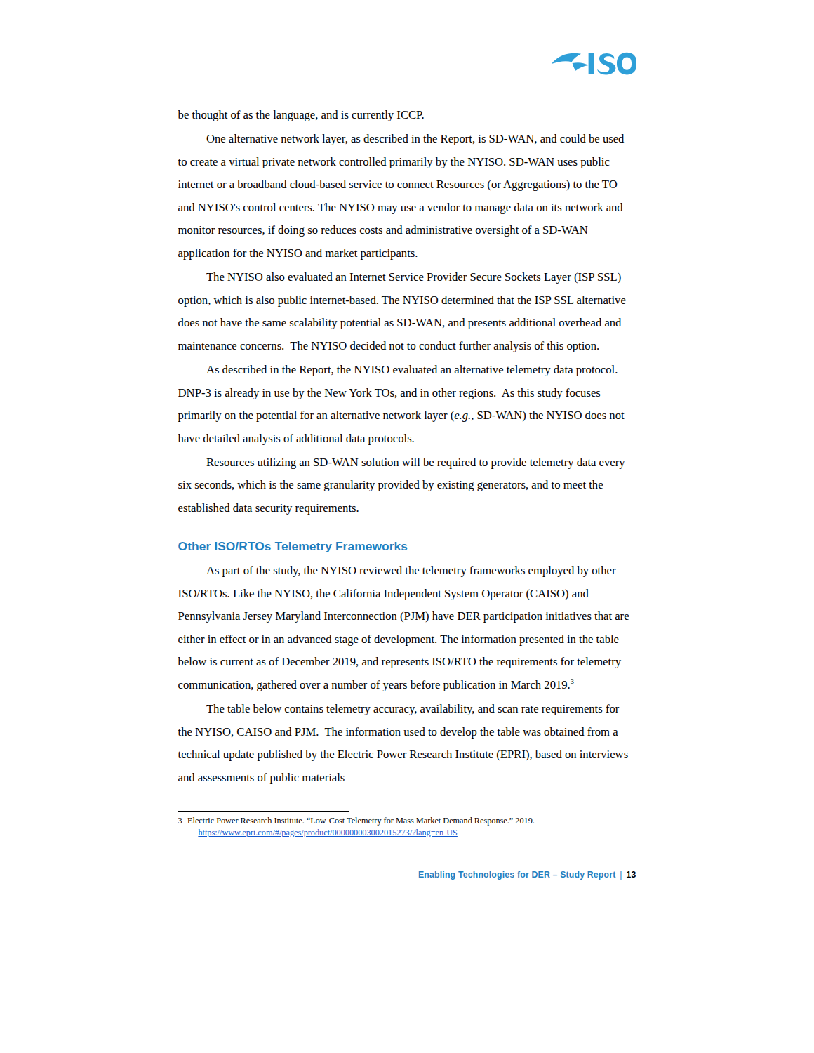be thought of as the language, and is currently ICCP.
One alternative network layer, as described in the Report, is SD-WAN, and could be used to create a virtual private network controlled primarily by the NYISO. SD-WAN uses public internet or a broadband cloud-based service to connect Resources (or Aggregations) to the TO and NYISO's control centers. The NYISO may use a vendor to manage data on its network and monitor resources, if doing so reduces costs and administrative oversight of a SD-WAN application for the NYISO and market participants.
The NYISO also evaluated an Internet Service Provider Secure Sockets Layer (ISP SSL) option, which is also public internet-based. The NYISO determined that the ISP SSL alternative does not have the same scalability potential as SD-WAN, and presents additional overhead and maintenance concerns. The NYISO decided not to conduct further analysis of this option.
As described in the Report, the NYISO evaluated an alternative telemetry data protocol. DNP-3 is already in use by the New York TOs, and in other regions. As this study focuses primarily on the potential for an alternative network layer (e.g., SD-WAN) the NYISO does not have detailed analysis of additional data protocols.
Resources utilizing an SD-WAN solution will be required to provide telemetry data every six seconds, which is the same granularity provided by existing generators, and to meet the established data security requirements.
Other ISO/RTOs Telemetry Frameworks
As part of the study, the NYISO reviewed the telemetry frameworks employed by other ISO/RTOs. Like the NYISO, the California Independent System Operator (CAISO) and Pennsylvania Jersey Maryland Interconnection (PJM) have DER participation initiatives that are either in effect or in an advanced stage of development. The information presented in the table below is current as of December 2019, and represents ISO/RTO the requirements for telemetry communication, gathered over a number of years before publication in March 2019.3
The table below contains telemetry accuracy, availability, and scan rate requirements for the NYISO, CAISO and PJM. The information used to develop the table was obtained from a technical update published by the Electric Power Research Institute (EPRI), based on interviews and assessments of public materials
3 Electric Power Research Institute. “Low-Cost Telemetry for Mass Market Demand Response.” 2019.
https://www.epri.com/#/pages/product/000000003002015273/?lang=en-US
Enabling Technologies for DER – Study Report|13